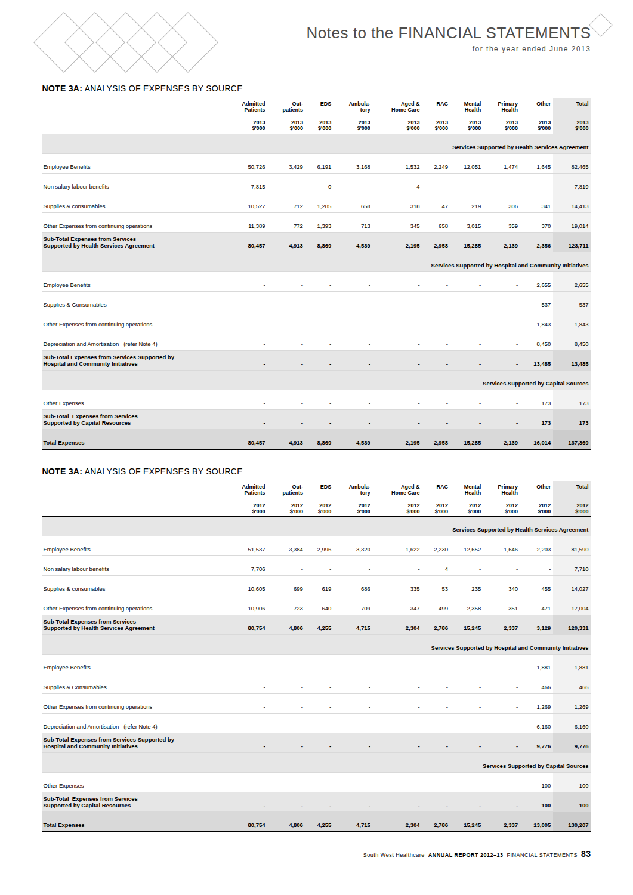Notes to the FINANCIAL STATEMENTS
for the year ended June 2013
NOTE 3A: ANALYSIS OF EXPENSES BY SOURCE
| | Admitted Patients 2013 $'000 | Out- patients 2013 $'000 | EDS 2013 $'000 | Ambula- tory 2013 $'000 | Aged & Home Care 2013 $'000 | RAC 2013 $'000 | Mental Health 2013 $'000 | Primary Health 2013 $'000 | Other 2013 $'000 | Total 2013 $'000 |
| --- | --- | --- | --- | --- | --- | --- | --- | --- | --- | --- |
| Services Supported by Health Services Agreement |
| Employee Benefits | 50,726 | 3,429 | 6,191 | 3,168 | 1,532 | 2,249 | 12,051 | 1,474 | 1,645 | 82,465 |
| Non salary labour benefits | 7,815 | - | 0 | - | 4 | - | - | - | - | 7,819 |
| Supplies & consumables | 10,527 | 712 | 1,285 | 658 | 318 | 47 | 219 | 306 | 341 | 14,413 |
| Other Expenses from continuing operations | 11,389 | 772 | 1,393 | 713 | 345 | 658 | 3,015 | 359 | 370 | 19,014 |
| Sub-Total Expenses from Services Supported by Health Services Agreement | 80,457 | 4,913 | 8,869 | 4,539 | 2,195 | 2,958 | 15,285 | 2,139 | 2,356 | 123,711 |
| Services Supported by Hospital and Community Initiatives |
| Employee Benefits | - | - | - | - | - | - | - | - | 2,655 | 2,655 |
| Supplies & Consumables | - | - | - | - | - | - | - | - | 537 | 537 |
| Other Expenses from continuing operations | - | - | - | - | - | - | - | - | 1,843 | 1,843 |
| Depreciation and Amortisation (refer Note 4) | - | - | - | - | - | - | - | - | 8,450 | 8,450 |
| Sub-Total Expenses from Services Supported by Hospital and Community Initiatives | - | - | - | - | - | - | - | - | 13,485 | 13,485 |
| Services Supported by Capital Sources |
| Other Expenses | - | - | - | - | - | - | - | - | 173 | 173 |
| Sub-Total Expenses from Services Supported by Capital Resources | - | - | - | - | - | - | - | - | 173 | 173 |
| Total Expenses | 80,457 | 4,913 | 8,869 | 4,539 | 2,195 | 2,958 | 15,285 | 2,139 | 16,014 | 137,369 |
NOTE 3A: ANALYSIS OF EXPENSES BY SOURCE
| | Admitted Patients 2012 $'000 | Out- patients 2012 $'000 | EDS 2012 $'000 | Ambula- tory 2012 $'000 | Aged & Home Care 2012 $'000 | RAC 2012 $'000 | Mental Health 2012 $'000 | Primary Health 2012 $'000 | Other 2012 $'000 | Total 2012 $'000 |
| --- | --- | --- | --- | --- | --- | --- | --- | --- | --- | --- |
| Services Supported by Health Services Agreement |
| Employee Benefits | 51,537 | 3,384 | 2,996 | 3,320 | 1,622 | 2,230 | 12,652 | 1,646 | 2,203 | 81,590 |
| Non salary labour benefits | 7,706 | - | - | - | - | 4 | - | - | - | 7,710 |
| Supplies & consumables | 10,605 | 699 | 619 | 686 | 335 | 53 | 235 | 340 | 455 | 14,027 |
| Other Expenses from continuing operations | 10,906 | 723 | 640 | 709 | 347 | 499 | 2,358 | 351 | 471 | 17,004 |
| Sub-Total Expenses from Services Supported by Health Services Agreement | 80,754 | 4,806 | 4,255 | 4,715 | 2,304 | 2,786 | 15,245 | 2,337 | 3,129 | 120,331 |
| Services Supported by Hospital and Community Initiatives |
| Employee Benefits | - | - | - | - | - | - | - | - | 1,881 | 1,881 |
| Supplies & Consumables | - | - | - | - | - | - | - | - | 466 | 466 |
| Other Expenses from continuing operations | - | - | - | - | - | - | - | - | 1,269 | 1,269 |
| Depreciation and Amortisation (refer Note 4) | - | - | - | - | - | - | - | - | 6,160 | 6,160 |
| Sub-Total Expenses from Services Supported by Hospital and Community Initiatives | - | - | - | - | - | - | - | - | 9,776 | 9,776 |
| Services Supported by Capital Sources |
| Other Expenses | - | - | - | - | - | - | - | - | 100 | 100 |
| Sub-Total Expenses from Services Supported by Capital Resources | - | - | - | - | - | - | - | - | 100 | 100 |
| Total Expenses | 80,754 | 4,806 | 4,255 | 4,715 | 2,304 | 2,786 | 15,245 | 2,337 | 13,005 | 130,207 |
South West Healthcare ANNUAL REPORT 2012–13 FINANCIAL STATEMENTS83